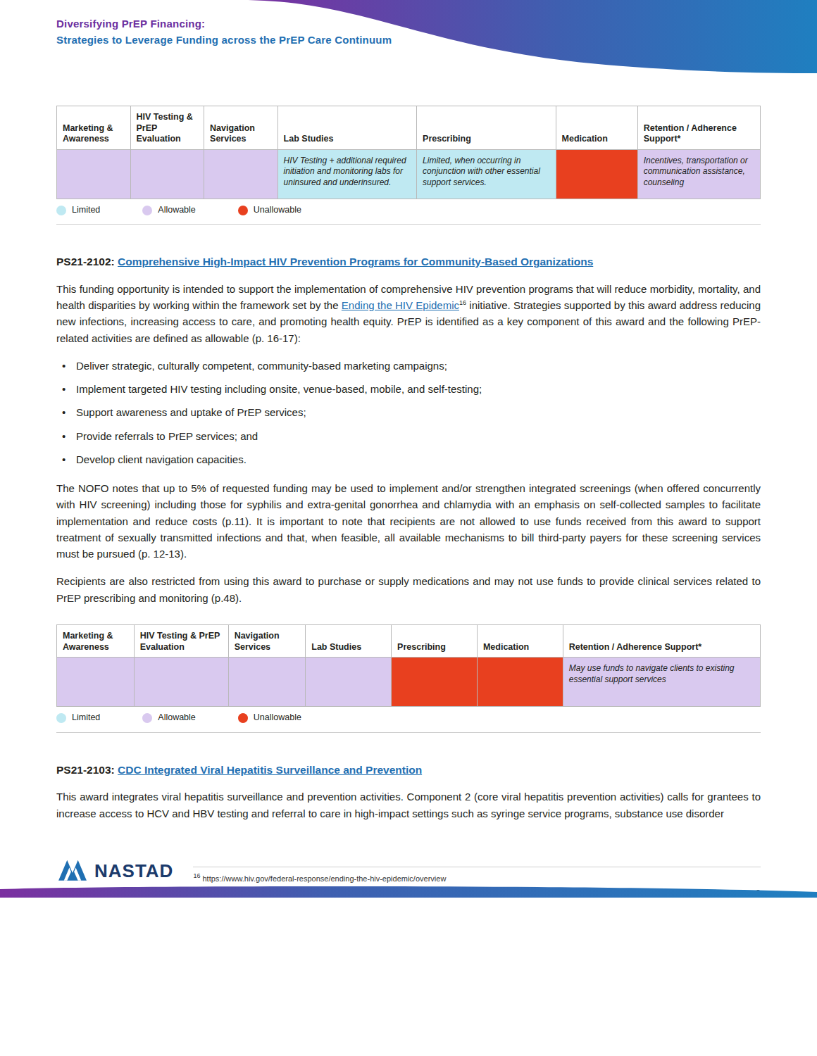Diversifying PrEP Financing:
Strategies to Leverage Funding across the PrEP Care Continuum
| Marketing & Awareness | HIV Testing & PrEP Evaluation | Navigation Services | Lab Studies | Prescribing | Medication | Retention / Adherence Support* |
| --- | --- | --- | --- | --- | --- | --- |
| | | | HIV Testing + additional required initiation and monitoring labs for uninsured and underinsured. | Limited, when occurring in conjunction with other essential support services. | | Incentives, transportation or communication assistance, counseling |
Limited
Allowable
Unallowable
PS21-2102: Comprehensive High-Impact HIV Prevention Programs for Community-Based Organizations
This funding opportunity is intended to support the implementation of comprehensive HIV prevention programs that will reduce morbidity, mortality, and health disparities by working within the framework set by the Ending the HIV Epidemic16 initiative. Strategies supported by this award address reducing new infections, increasing access to care, and promoting health equity. PrEP is identified as a key component of this award and the following PrEP-related activities are defined as allowable (p. 16-17):
Deliver strategic, culturally competent, community-based marketing campaigns;
Implement targeted HIV testing including onsite, venue-based, mobile, and self-testing;
Support awareness and uptake of PrEP services;
Provide referrals to PrEP services; and
Develop client navigation capacities.
The NOFO notes that up to 5% of requested funding may be used to implement and/or strengthen integrated screenings (when offered concurrently with HIV screening) including those for syphilis and extra-genital gonorrhea and chlamydia with an emphasis on self-collected samples to facilitate implementation and reduce costs (p.11). It is important to note that recipients are not allowed to use funds received from this award to support treatment of sexually transmitted infections and that, when feasible, all available mechanisms to bill third-party payers for these screening services must be pursued (p. 12-13).
Recipients are also restricted from using this award to purchase or supply medications and may not use funds to provide clinical services related to PrEP prescribing and monitoring (p.48).
| Marketing & Awareness | HIV Testing & PrEP Evaluation | Navigation Services | Lab Studies | Prescribing | Medication | Retention / Adherence Support* |
| --- | --- | --- | --- | --- | --- | --- |
| | | | | | | May use funds to navigate clients to existing essential support services |
Limited
Allowable
Unallowable
PS21-2103: CDC Integrated Viral Hepatitis Surveillance and Prevention
This award integrates viral hepatitis surveillance and prevention activities. Component 2 (core viral hepatitis prevention activities) calls for grantees to increase access to HCV and HBV testing and referral to care in high-impact settings such as syringe service programs, substance use disorder
NASTAD
16 https://www.hiv.gov/federal-response/ending-the-hiv-epidemic/overview
8